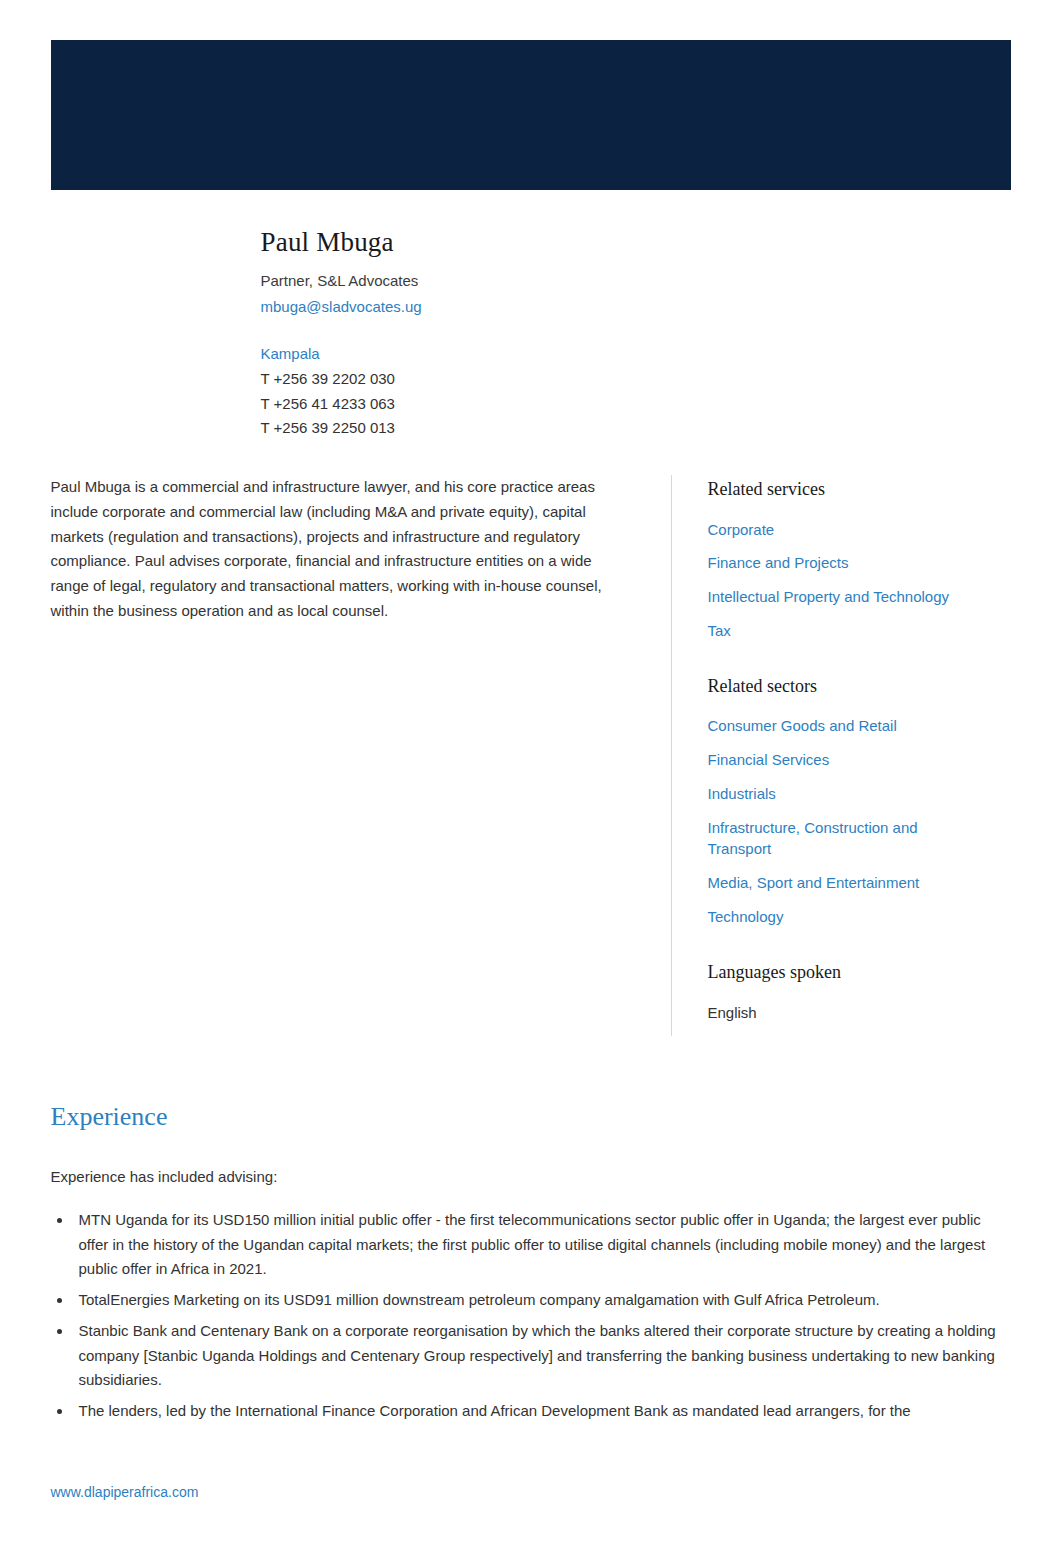Paul Mbuga
Partner, S&L Advocates
mbuga@sladvocates.ug
Kampala
T +256 39 2202 030
T +256 41 4233 063
T +256 39 2250 013
Paul Mbuga is a commercial and infrastructure lawyer, and his core practice areas include corporate and commercial law (including M&A and private equity), capital markets (regulation and transactions), projects and infrastructure and regulatory compliance. Paul advises corporate, financial and infrastructure entities on a wide range of legal, regulatory and transactional matters, working with in-house counsel, within the business operation and as local counsel.
Related services
Corporate
Finance and Projects
Intellectual Property and Technology
Tax
Related sectors
Consumer Goods and Retail
Financial Services
Industrials
Infrastructure, Construction and Transport
Media, Sport and Entertainment
Technology
Languages spoken
English
Experience
Experience has included advising:
MTN Uganda for its USD150 million initial public offer - the first telecommunications sector public offer in Uganda; the largest ever public offer in the history of the Ugandan capital markets; the first public offer to utilise digital channels (including mobile money) and the largest public offer in Africa in 2021.
TotalEnergies Marketing on its USD91 million downstream petroleum company amalgamation with Gulf Africa Petroleum.
Stanbic Bank and Centenary Bank on a corporate reorganisation by which the banks altered their corporate structure by creating a holding company [Stanbic Uganda Holdings and Centenary Group respectively] and transferring the banking business undertaking to new banking subsidiaries.
The lenders, led by the International Finance Corporation and African Development Bank as mandated lead arrangers, for the
www.dlapiperafrica.com